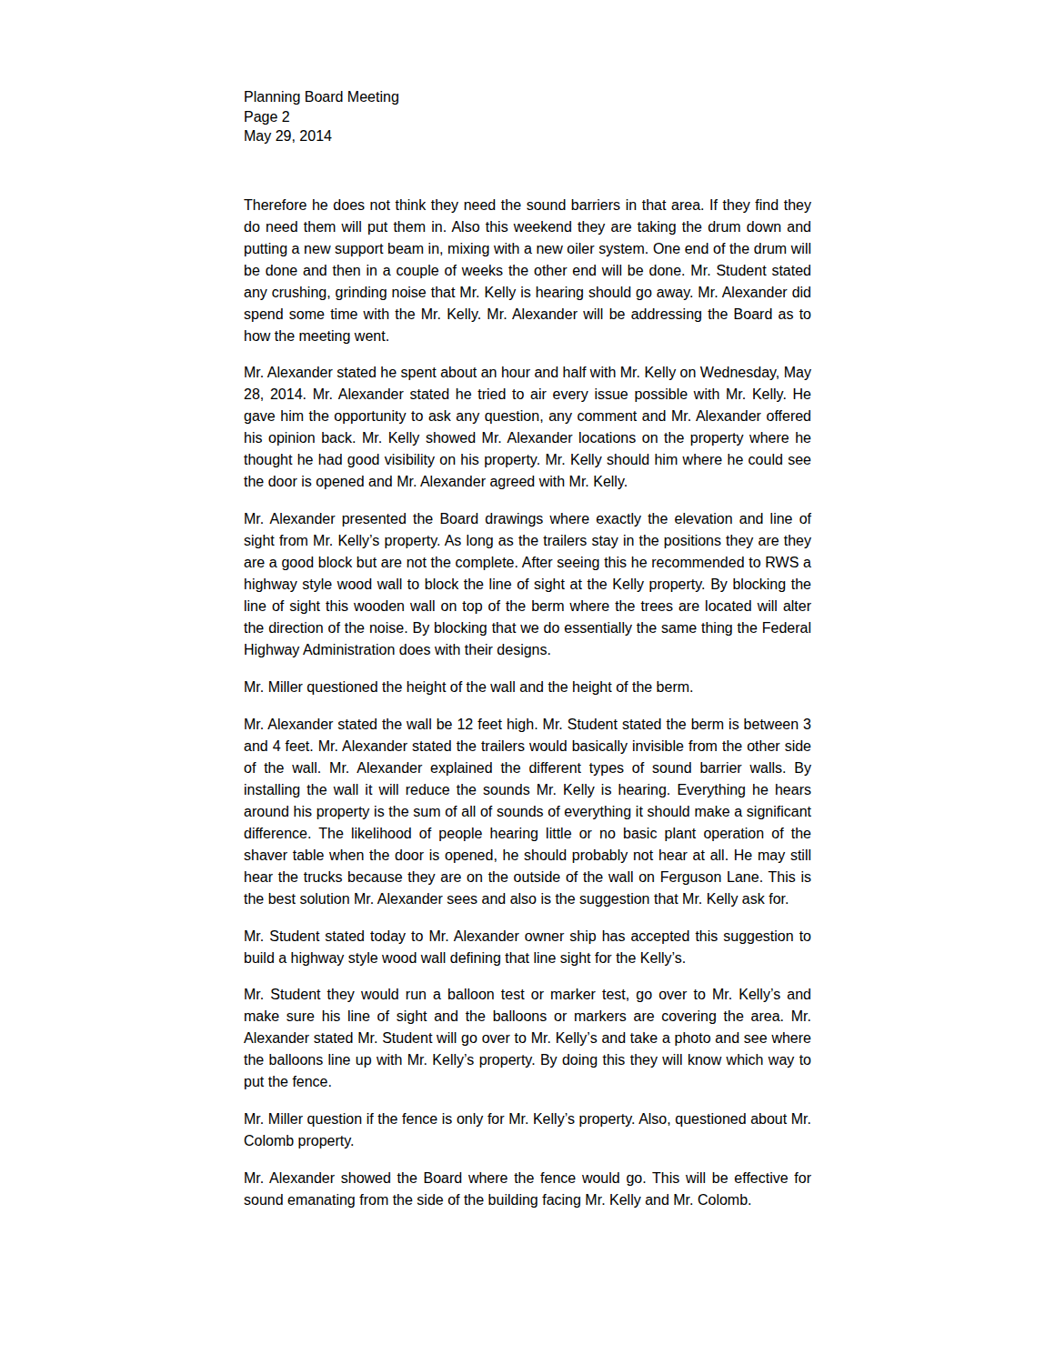Planning Board Meeting
Page 2
May 29, 2014
Therefore he does not think they need the sound barriers in that area. If they find they do need them will put them in. Also this weekend they are taking the drum down and putting a new support beam in, mixing with a new oiler system. One end of the drum will be done and then in a couple of weeks the other end will be done. Mr. Student stated any crushing, grinding noise that Mr. Kelly is hearing should go away. Mr. Alexander did spend some time with the Mr. Kelly. Mr. Alexander will be addressing the Board as to how the meeting went.
Mr. Alexander stated he spent about an hour and half with Mr. Kelly on Wednesday, May 28, 2014. Mr. Alexander stated he tried to air every issue possible with Mr. Kelly. He gave him the opportunity to ask any question, any comment and Mr. Alexander offered his opinion back. Mr. Kelly showed Mr. Alexander locations on the property where he thought he had good visibility on his property. Mr. Kelly should him where he could see the door is opened and Mr. Alexander agreed with Mr. Kelly.
Mr. Alexander presented the Board drawings where exactly the elevation and line of sight from Mr. Kelly’s property. As long as the trailers stay in the positions they are they are a good block but are not the complete. After seeing this he recommended to RWS a highway style wood wall to block the line of sight at the Kelly property. By blocking the line of sight this wooden wall on top of the berm where the trees are located will alter the direction of the noise. By blocking that we do essentially the same thing the Federal Highway Administration does with their designs.
Mr. Miller questioned the height of the wall and the height of the berm.
Mr. Alexander stated the wall be 12 feet high. Mr. Student stated the berm is between 3 and 4 feet. Mr. Alexander stated the trailers would basically invisible from the other side of the wall. Mr. Alexander explained the different types of sound barrier walls. By installing the wall it will reduce the sounds Mr. Kelly is hearing. Everything he hears around his property is the sum of all of sounds of everything it should make a significant difference. The likelihood of people hearing little or no basic plant operation of the shaver table when the door is opened, he should probably not hear at all. He may still hear the trucks because they are on the outside of the wall on Ferguson Lane. This is the best solution Mr. Alexander sees and also is the suggestion that Mr. Kelly ask for.
Mr. Student stated today to Mr. Alexander owner ship has accepted this suggestion to build a highway style wood wall defining that line sight for the Kelly’s.
Mr. Student they would run a balloon test or marker test, go over to Mr. Kelly’s and make sure his line of sight and the balloons or markers are covering the area. Mr. Alexander stated Mr. Student will go over to Mr. Kelly’s and take a photo and see where the balloons line up with Mr. Kelly’s property. By doing this they will know which way to put the fence.
Mr. Miller question if the fence is only for Mr. Kelly’s property. Also, questioned about Mr. Colomb property.
Mr. Alexander showed the Board where the fence would go. This will be effective for sound emanating from the side of the building facing Mr. Kelly and Mr. Colomb.